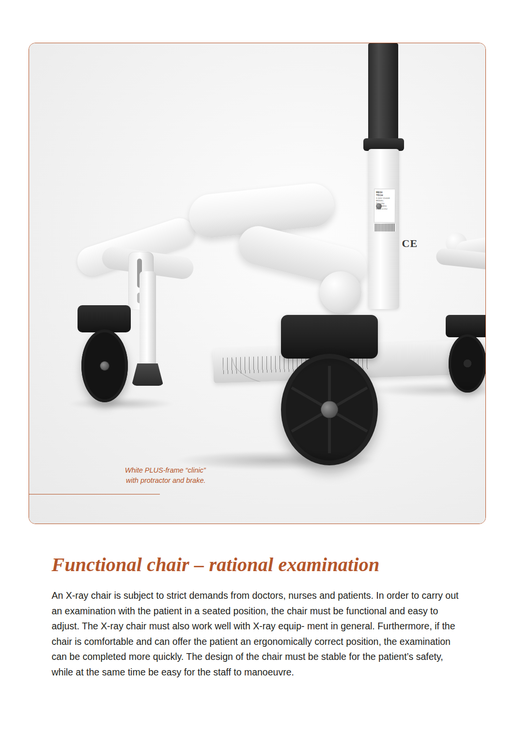MEDI
TECH
X-RAY CHAIR
MODEL
SN 1234
230V 50Hz
Made in EU
CE
White PLUS-frame “clinic”
with protractor and brake.
Functional chair – rational examination
An X-ray chair is subject to strict demands from doctors, nurses and patients. In order to carry out an examination with the patient in a seated position, the chair must be functional and easy to adjust. The X-ray chair must also work well with X-ray equip- ment in general. Furthermore, if the chair is comfortable and can offer the patient an ergonomically correct position, the examination can be completed more quickly. The design of the chair must be stable for the patient’s safety, while at the same time be easy for the staff to manoeuvre.